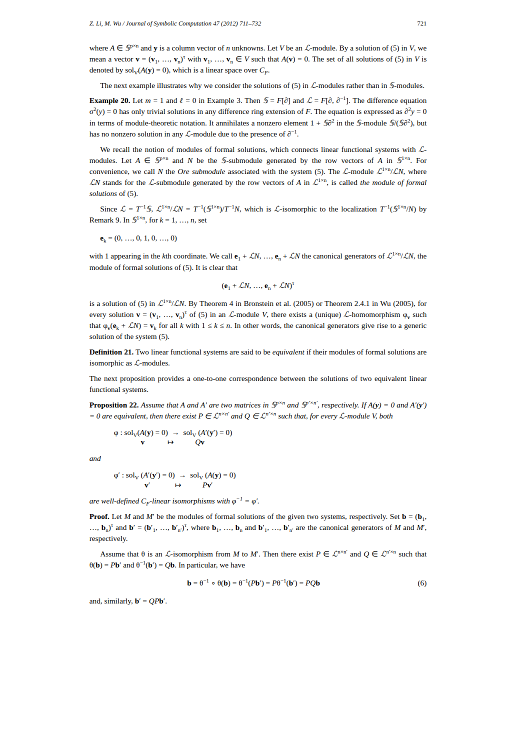Z. Li, M. Wu / Journal of Symbolic Computation 47 (2012) 711–732 721
where A ∈ 𝕊p×n and y is a column vector of n unknowns. Let V be an ℒ-module. By a solution of (5) in V, we mean a vector v = (v1, …, vn)τ with v1, …, vn ∈ V such that A(v) = 0. The set of all solutions of (5) in V is denoted by solV(A(y) = 0), which is a linear space over CF.
The next example illustrates why we consider the solutions of (5) in ℒ-modules rather than in 𝕊-modules.
Example 20. Let m = 1 and ℓ = 0 in Example 3. Then 𝕊 = F[∂] and ℒ = F[∂, ∂−1]. The difference equation σ2(y) = 0 has only trivial solutions in any difference ring extension of F. The equation is expressed as ∂2y = 0 in terms of module-theoretic notation. It annihilates a nonzero element 1 + 𝕊∂2 in the 𝕊-module 𝕊/(𝕊∂2), but has no nonzero solution in any ℒ-module due to the presence of ∂−1.
We recall the notion of modules of formal solutions, which connects linear functional systems with ℒ-modules. Let A ∈ 𝕊p×n and N be the 𝕊-submodule generated by the row vectors of A in 𝕊1×n. For convenience, we call N the Ore submodule associated with the system (5). The ℒ-module ℒ1×n/ℒN, where ℒN stands for the ℒ-submodule generated by the row vectors of A in ℒ1×n, is called the module of formal solutions of (5).
Since ℒ = T−1𝕊, ℒ1×n/ℒN = T−1(𝕊1×n)/T−1N, which is ℒ-isomorphic to the localization T−1(𝕊1×n/N) by Remark 9. In 𝕊1×n, for k = 1, …, n, set
ek = (0, …, 0, 1, 0, …, 0)
with 1 appearing in the kth coordinate. We call e1 + ℒN, …, en + ℒN the canonical generators of ℒ1×n/ℒN, the module of formal solutions of (5). It is clear that
(e1 + ℒN, …, en + ℒN)τ
is a solution of (5) in ℒ1×n/ℒN. By Theorem 4 in Bronstein et al. (2005) or Theorem 2.4.1 in Wu (2005), for every solution v = (v1, …, vn)τ of (5) in an ℒ-module V, there exists a (unique) ℒ-homomorphism φv such that φv(ek + ℒN) = vk for all k with 1 ≤ k ≤ n. In other words, the canonical generators give rise to a generic solution of the system (5).
Definition 21. Two linear functional systems are said to be equivalent if their modules of formal solutions are isomorphic as ℒ-modules.
The next proposition provides a one-to-one correspondence between the solutions of two equivalent linear functional systems.
Proposition 22. Assume that A and A′ are two matrices in 𝕊p×n and 𝕊p′×n′, respectively. If A(y) = 0 and A′(y′) = 0 are equivalent, then there exist P ∈ ℒn×n′ and Q ∈ ℒn′×n such that, for every ℒ-module V, both
φ : solV(A(y) = 0) → solV (A′(y′) = 0)
v ↦ Qv
and
φ′ : solV (A′(y′) = 0) → solV (A(y) = 0)
v′ ↦ Pv′
are well-defined CF-linear isomorphisms with φ−1 = φ′.
Proof. Let M and M′ be the modules of formal solutions of the given two systems, respectively. Set b = (b1, …, bn)τ and b′ = (b′1, …, b′n′)τ, where b1, …, bn and b′1, …, b′n′ are the canonical generators of M and M′, respectively.
Assume that θ is an ℒ-isomorphism from M to M′. Then there exist P ∈ ℒn×n′ and Q ∈ ℒn′×n such that θ(b) = Pb′ and θ−1(b′) = Qb. In particular, we have
(6) b = θ−1 ∘ θ(b) = θ−1(Pb′) = Pθ−1(b′) = PQ b
and, similarly, b′ = QP b′.